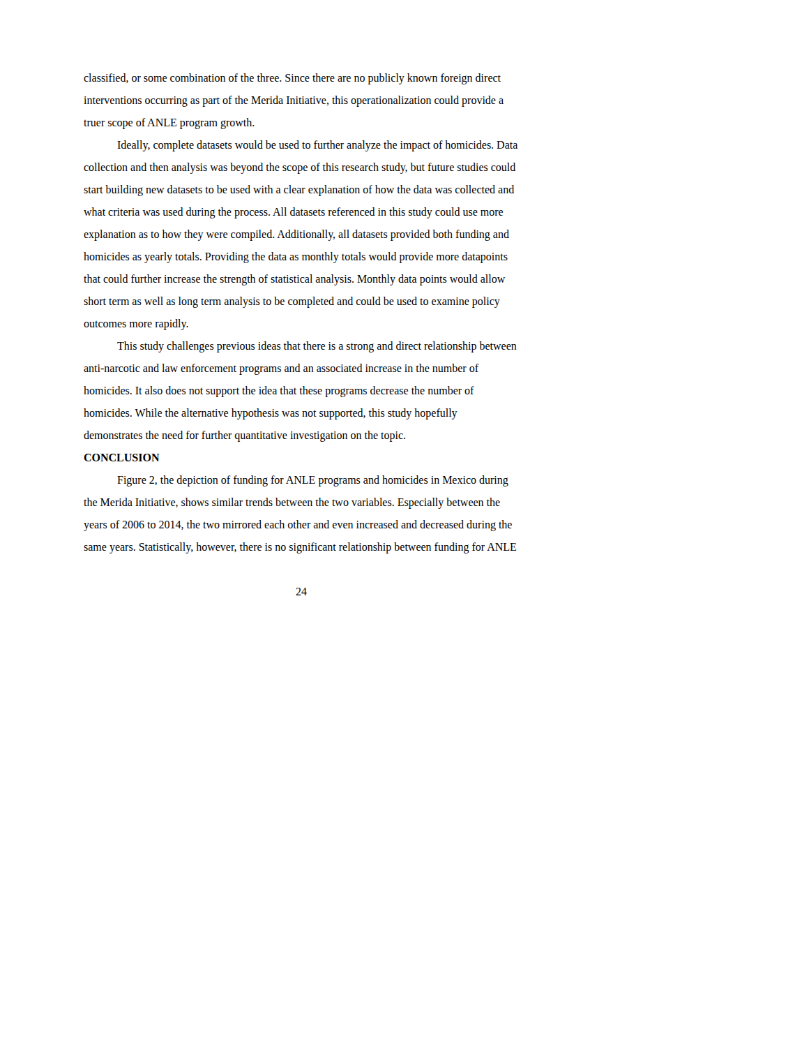classified, or some combination of the three. Since there are no publicly known foreign direct interventions occurring as part of the Merida Initiative, this operationalization could provide a truer scope of ANLE program growth.
Ideally, complete datasets would be used to further analyze the impact of homicides. Data collection and then analysis was beyond the scope of this research study, but future studies could start building new datasets to be used with a clear explanation of how the data was collected and what criteria was used during the process. All datasets referenced in this study could use more explanation as to how they were compiled. Additionally, all datasets provided both funding and homicides as yearly totals. Providing the data as monthly totals would provide more datapoints that could further increase the strength of statistical analysis. Monthly data points would allow short term as well as long term analysis to be completed and could be used to examine policy outcomes more rapidly.
This study challenges previous ideas that there is a strong and direct relationship between anti-narcotic and law enforcement programs and an associated increase in the number of homicides. It also does not support the idea that these programs decrease the number of homicides. While the alternative hypothesis was not supported, this study hopefully demonstrates the need for further quantitative investigation on the topic.
CONCLUSION
Figure 2, the depiction of funding for ANLE programs and homicides in Mexico during the Merida Initiative, shows similar trends between the two variables. Especially between the years of 2006 to 2014, the two mirrored each other and even increased and decreased during the same years. Statistically, however, there is no significant relationship between funding for ANLE
24